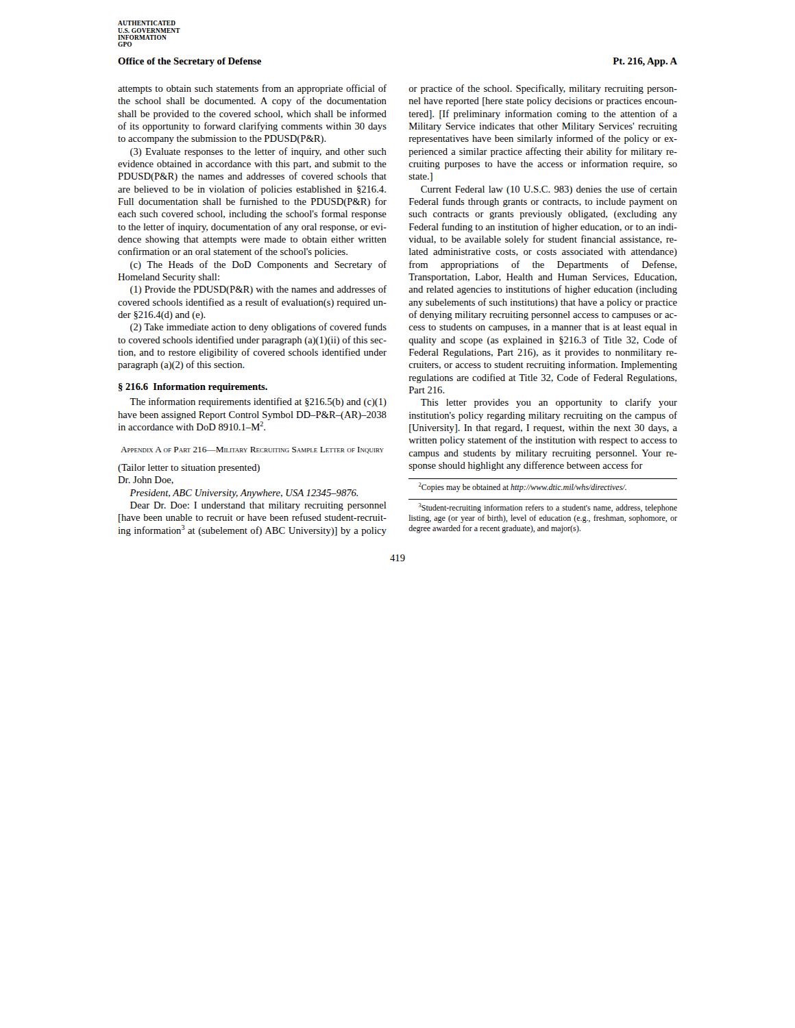AUTHENTICATED
U.S. GOVERNMENT
INFORMATION
GPO
Office of the Secretary of Defense Pt. 216, App. A
attempts to obtain such statements from an appropriate official of the school shall be documented. A copy of the documentation shall be provided to the covered school, which shall be informed of its opportunity to forward clarifying comments within 30 days to accompany the submission to the PDUSD(P&R).
(3) Evaluate responses to the letter of inquiry, and other such evidence obtained in accordance with this part, and submit to the PDUSD(P&R) the names and addresses of covered schools that are believed to be in violation of policies established in §216.4. Full documentation shall be furnished to the PDUSD(P&R) for each such covered school, including the school's formal response to the letter of inquiry, documentation of any oral response, or evidence showing that attempts were made to obtain either written confirmation or an oral statement of the school's policies.
(c) The Heads of the DoD Components and Secretary of Homeland Security shall:
(1) Provide the PDUSD(P&R) with the names and addresses of covered schools identified as a result of evaluation(s) required under §216.4(d) and (e).
(2) Take immediate action to deny obligations of covered funds to covered schools identified under paragraph (a)(1)(ii) of this section, and to restore eligibility of covered schools identified under paragraph (a)(2) of this section.
§ 216.6 Information requirements.
The information requirements identified at §216.5(b) and (c)(1) have been assigned Report Control Symbol DD–P&R–(AR)–2038 in accordance with DoD 8910.1–M2.
Appendix A of Part 216—Military Recruiting Sample Letter of Inquiry
(Tailor letter to situation presented)
Dr. John Doe,
President, ABC University, Anywhere, USA 12345–9876.
Dear Dr. Doe: I understand that military recruiting personnel [have been unable to recruit or have been refused student-recruiting information3 at (subelement of) ABC University)] by a policy or practice of the school. Specifically, military recruiting personnel have reported [here state policy decisions or practices encountered]. [If preliminary information coming to the attention of a Military Service indicates that other Military Services' recruiting representatives have been similarly informed of the policy or experienced a similar practice affecting their ability for military recruiting purposes to have the access or information require, so state.]
Current Federal law (10 U.S.C. 983) denies the use of certain Federal funds through grants or contracts, to include payment on such contracts or grants previously obligated, (excluding any Federal funding to an institution of higher education, or to an individual, to be available solely for student financial assistance, related administrative costs, or costs associated with attendance) from appropriations of the Departments of Defense, Transportation, Labor, Health and Human Services, Education, and related agencies to institutions of higher education (including any subelements of such institutions) that have a policy or practice of denying military recruiting personnel access to campuses or access to students on campuses, in a manner that is at least equal in quality and scope (as explained in §216.3 of Title 32, Code of Federal Regulations, Part 216), as it provides to nonmilitary recruiters, or access to student recruiting information. Implementing regulations are codified at Title 32, Code of Federal Regulations, Part 216.
This letter provides you an opportunity to clarify your institution's policy regarding military recruiting on the campus of [University]. In that regard, I request, within the next 30 days, a written policy statement of the institution with respect to access to campus and students by military recruiting personnel. Your response should highlight any difference between access for
2Copies may be obtained at http://www.dtic.mil/whs/directives/.
3Student-recruiting information refers to a student's name, address, telephone listing, age (or year of birth), level of education (e.g., freshman, sophomore, or degree awarded for a recent graduate), and major(s).
419